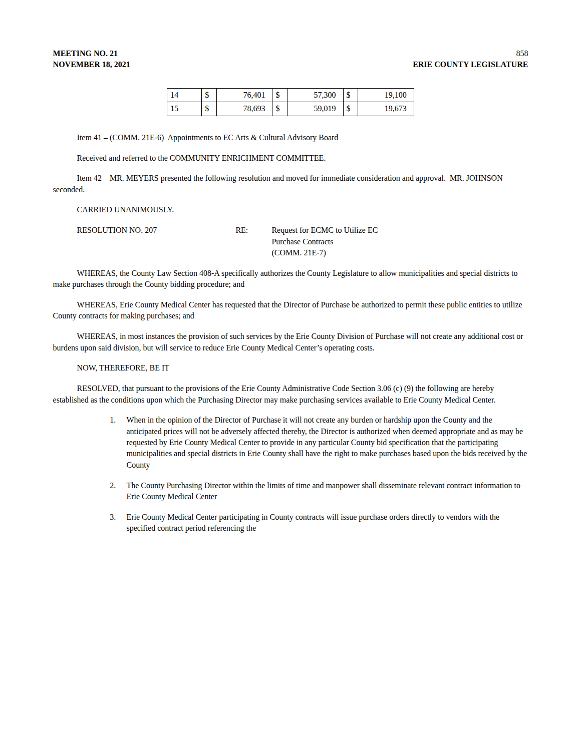MEETING NO. 21
NOVEMBER 18, 2021
858
ERIE COUNTY LEGISLATURE
| 14 | $ | 76,401 | $ | 57,300 | $ | 19,100 |
| 15 | $ | 78,693 | $ | 59,019 | $ | 19,673 |
Item 41 – (COMM. 21E-6) Appointments to EC Arts & Cultural Advisory Board
Received and referred to the COMMUNITY ENRICHMENT COMMITTEE.
Item 42 – MR. MEYERS presented the following resolution and moved for immediate consideration and approval. MR. JOHNSON seconded.
CARRIED UNANIMOUSLY.
RESOLUTION NO. 207
RE:
Request for ECMC to Utilize EC
Purchase Contracts
(COMM. 21E-7)
WHEREAS, the County Law Section 408-A specifically authorizes the County Legislature to allow municipalities and special districts to make purchases through the County bidding procedure; and
WHEREAS, Erie County Medical Center has requested that the Director of Purchase be authorized to permit these public entities to utilize County contracts for making purchases; and
WHEREAS, in most instances the provision of such services by the Erie County Division of Purchase will not create any additional cost or burdens upon said division, but will service to reduce Erie County Medical Center’s operating costs.
NOW, THEREFORE, BE IT
RESOLVED, that pursuant to the provisions of the Erie County Administrative Code Section 3.06 (c) (9) the following are hereby established as the conditions upon which the Purchasing Director may make purchasing services available to Erie County Medical Center.
When in the opinion of the Director of Purchase it will not create any burden or hardship upon the County and the anticipated prices will not be adversely affected thereby, the Director is authorized when deemed appropriate and as may be requested by Erie County Medical Center to provide in any particular County bid specification that the participating municipalities and special districts in Erie County shall have the right to make purchases based upon the bids received by the County
The County Purchasing Director within the limits of time and manpower shall disseminate relevant contract information to Erie County Medical Center
Erie County Medical Center participating in County contracts will issue purchase orders directly to vendors with the specified contract period referencing the